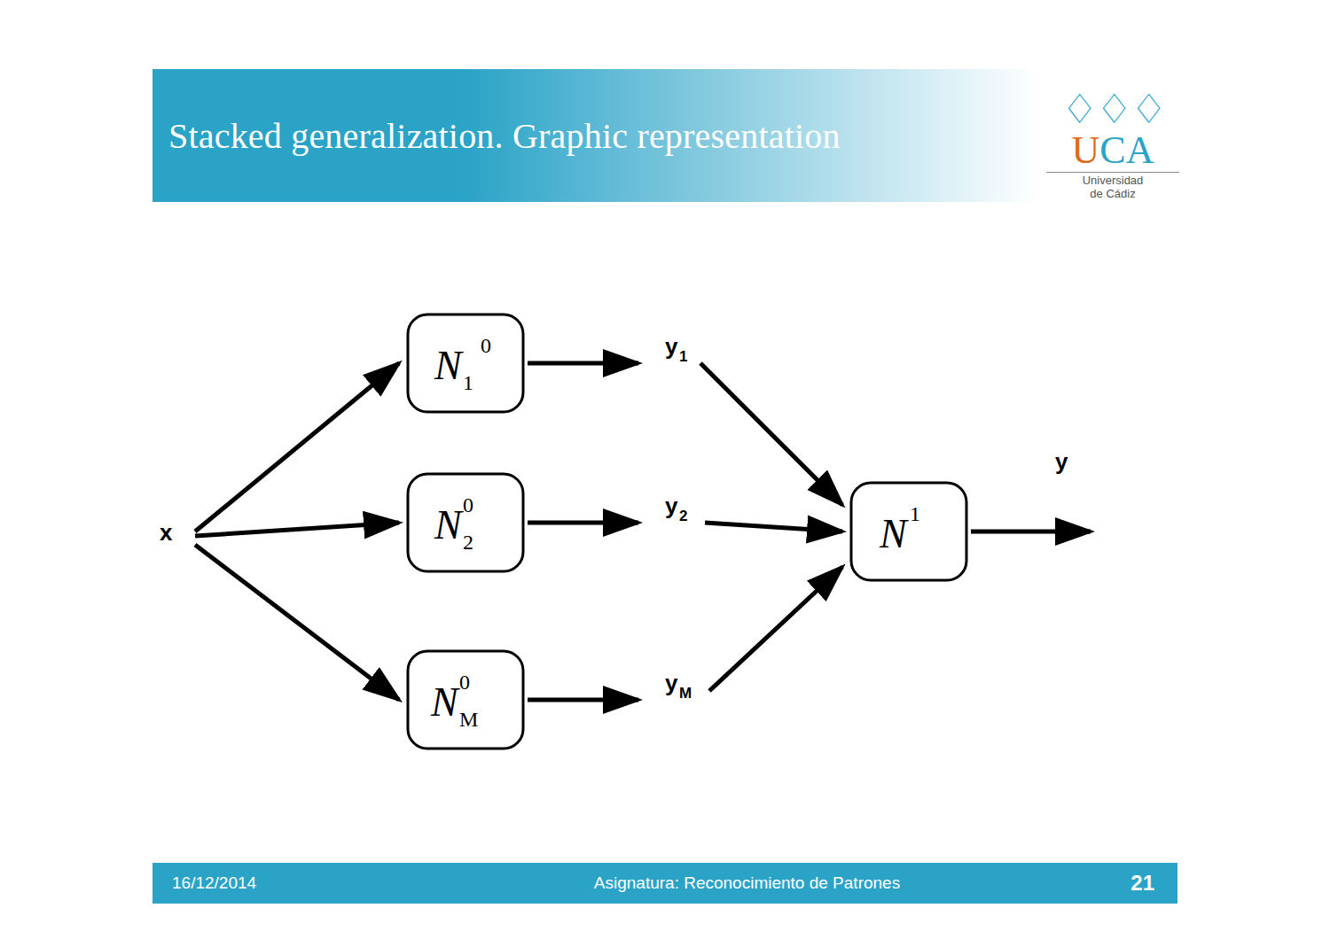Stacked generalization. Graphic representation
♢♢♢
UCA
Universidad
de Cádiz
x N 1 0 N 2 0 N M 0 y1 y2 yM N 1 y
16/12/2014
Asignatura: Reconocimiento de Patrones
21